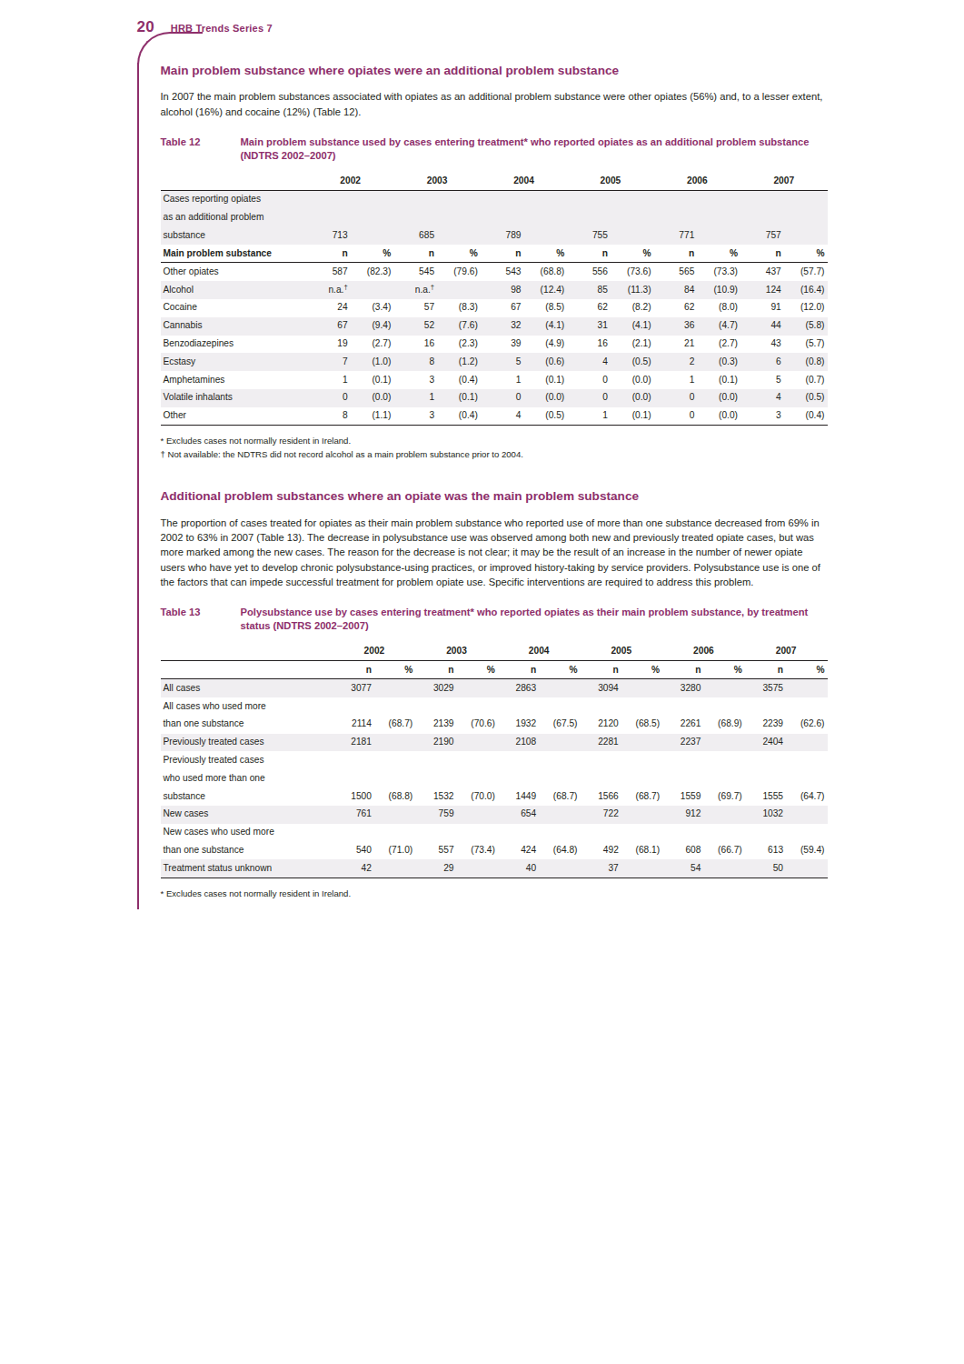20
HRB Trends Series 7
Main problem substance where opiates were an additional problem substance
In 2007 the main problem substances associated with opiates as an additional problem substance were other opiates (56%) and, to a lesser extent, alcohol (16%) and cocaine (12%) (Table 12).
Table 12
Main problem substance used by cases entering treatment* who reported opiates as an additional problem substance (NDTRS 2002–2007)
| | 2002 | 2003 | 2004 | 2005 | 2006 | 2007 |
| --- | --- | --- | --- | --- | --- | --- |
| Cases reporting opiates | | | | | | |
| as an additional problem | | | | | | |
| substance | 713 | | 685 | | 789 | | 755 | | 771 | | 757 | |
| Main problem substance | n | % | n | % | n | % | n | % | n | % | n | % |
| Other opiates | 587 | (82.3) | 545 | (79.6) | 543 | (68.8) | 556 | (73.6) | 565 | (73.3) | 437 | (57.7) |
| Alcohol | n.a. † | | n.a. † | | 98 | (12.4) | 85 | (11.3) | 84 | (10.9) | 124 | (16.4) |
| Cocaine | 24 | (3.4) | 57 | (8.3) | 67 | (8.5) | 62 | (8.2) | 62 | (8.0) | 91 | (12.0) |
| Cannabis | 67 | (9.4) | 52 | (7.6) | 32 | (4.1) | 31 | (4.1) | 36 | (4.7) | 44 | (5.8) |
| Benzodiazepines | 19 | (2.7) | 16 | (2.3) | 39 | (4.9) | 16 | (2.1) | 21 | (2.7) | 43 | (5.7) |
| Ecstasy | 7 | (1.0) | 8 | (1.2) | 5 | (0.6) | 4 | (0.5) | 2 | (0.3) | 6 | (0.8) |
| Amphetamines | 1 | (0.1) | 3 | (0.4) | 1 | (0.1) | 0 | (0.0) | 1 | (0.1) | 5 | (0.7) |
| Volatile inhalants | 0 | (0.0) | 1 | (0.1) | 0 | (0.0) | 0 | (0.0) | 0 | (0.0) | 4 | (0.5) |
| Other | 8 | (1.1) | 3 | (0.4) | 4 | (0.5) | 1 | (0.1) | 0 | (0.0) | 3 | (0.4) |
* Excludes cases not normally resident in Ireland.
† Not available: the NDTRS did not record alcohol as a main problem substance prior to 2004.
Additional problem substances where an opiate was the main problem substance
The proportion of cases treated for opiates as their main problem substance who reported use of more than one substance decreased from 69% in 2002 to 63% in 2007 (Table 13). The decrease in polysubstance use was observed among both new and previously treated opiate cases, but was more marked among the new cases. The reason for the decrease is not clear; it may be the result of an increase in the number of newer opiate users who have yet to develop chronic polysubstance-using practices, or improved history-taking by service providers. Polysubstance use is one of the factors that can impede successful treatment for problem opiate use. Specific interventions are required to address this problem.
Table 13
Polysubstance use by cases entering treatment* who reported opiates as their main problem substance, by treatment status (NDTRS 2002–2007)
| | 2002 | 2003 | 2004 | 2005 | 2006 | 2007 |
| --- | --- | --- | --- | --- | --- | --- |
| | n | % | n | % | n | % | n | % | n | % | n | % |
| All cases | 3077 | | 3029 | | 2863 | | 3094 | | 3280 | | 3575 | |
| All cases who used more | | | | | | |
| than one substance | 2114 | (68.7) | 2139 | (70.6) | 1932 | (67.5) | 2120 | (68.5) | 2261 | (68.9) | 2239 | (62.6) |
| Previously treated cases | 2181 | | 2190 | | 2108 | | 2281 | | 2237 | | 2404 | |
| Previously treated cases | | | | | | |
| who used more than one | | | | | | |
| substance | 1500 | (68.8) | 1532 | (70.0) | 1449 | (68.7) | 1566 | (68.7) | 1559 | (69.7) | 1555 | (64.7) |
| New cases | 761 | | 759 | | 654 | | 722 | | 912 | | 1032 | |
| New cases who used more | | | | | | |
| than one substance | 540 | (71.0) | 557 | (73.4) | 424 | (64.8) | 492 | (68.1) | 608 | (66.7) | 613 | (59.4) |
| Treatment status unknown | 42 | | 29 | | 40 | | 37 | | 54 | | 50 | |
* Excludes cases not normally resident in Ireland.